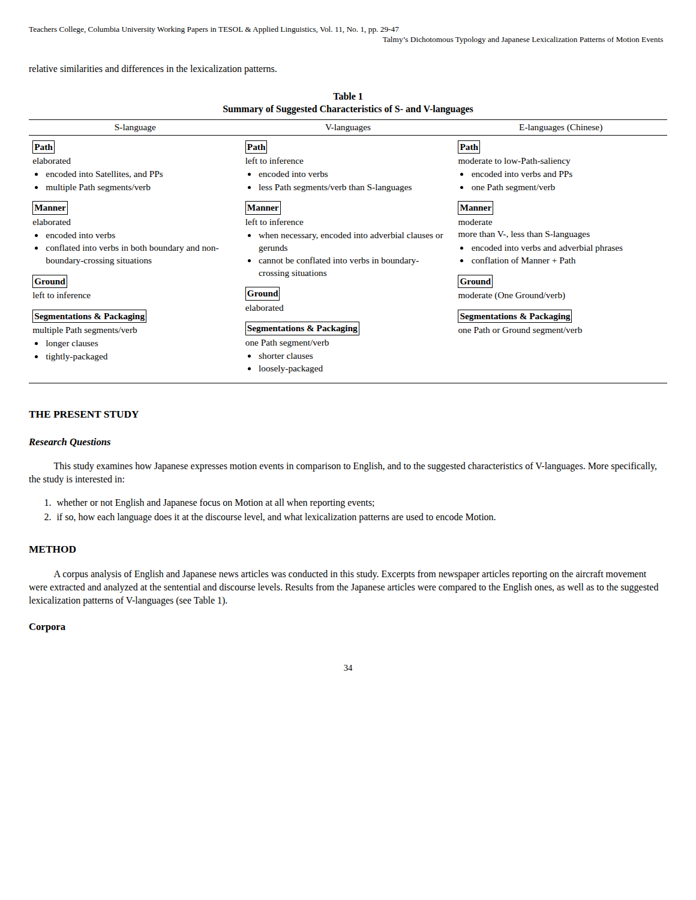Teachers College, Columbia University Working Papers in TESOL & Applied Linguistics, Vol. 11, No. 1, pp. 29-47 Talmy’s Dichotomous Typology and Japanese Lexicalization Patterns of Motion Events
relative similarities and differences in the lexicalization patterns.
Table 1
Summary of Suggested Characteristics of S- and V-languages
| S-language | V-languages | E-languages (Chinese) |
| --- | --- | --- |
| Path elaborated encoded into Satellites, and PPs multiple Path segments/verb Manner elaborated encoded into verbs conflated into verbs in both boundary and non-boundary-crossing situations Ground left to inference Segmentations & Packaging multiple Path segments/verb longer clauses tightly-packaged | Path left to inference encoded into verbs less Path segments/verb than S-languages Manner left to inference when necessary, encoded into adverbial clauses or gerunds cannot be conflated into verbs in boundary-crossing situations Ground elaborated Segmentations & Packaging one Path segment/verb shorter clauses loosely-packaged | Path moderate to low-Path-saliency encoded into verbs and PPs one Path segment/verb Manner moderate more than V-, less than S-languages encoded into verbs and adverbial phrases conflation of Manner + Path Ground moderate (One Ground/verb) Segmentations & Packaging one Path or Ground segment/verb |
THE PRESENT STUDY
Research Questions
This study examines how Japanese expresses motion events in comparison to English, and to the suggested characteristics of V-languages. More specifically, the study is interested in:
whether or not English and Japanese focus on Motion at all when reporting events;
if so, how each language does it at the discourse level, and what lexicalization patterns are used to encode Motion.
METHOD
A corpus analysis of English and Japanese news articles was conducted in this study. Excerpts from newspaper articles reporting on the aircraft movement were extracted and analyzed at the sentential and discourse levels. Results from the Japanese articles were compared to the English ones, as well as to the suggested lexicalization patterns of V-languages (see Table 1).
Corpora
34